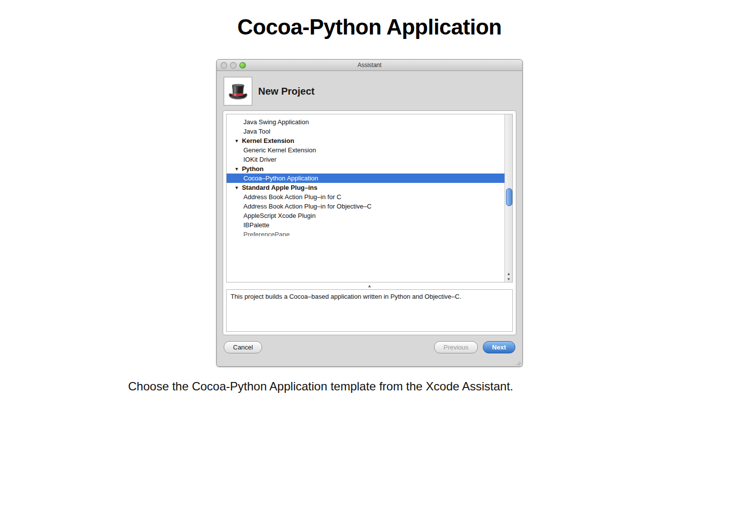Cocoa-Python Application
Assistant
🎩
New Project
Java Swing Application
Java Tool
Kernel Extension
Generic Kernel Extension
IOKit Driver
Python
Cocoa–Python Application
Standard Apple Plug–ins
Address Book Action Plug–in for C
Address Book Action Plug–in for Objective–C
AppleScript Xcode Plugin
IBPalette
PreferencePane
▲
▼
▲
This project builds a Cocoa–based application written in Python and Objective–C.
Cancel Previous Next
Choose the Cocoa-Python Application template from the Xcode Assistant.